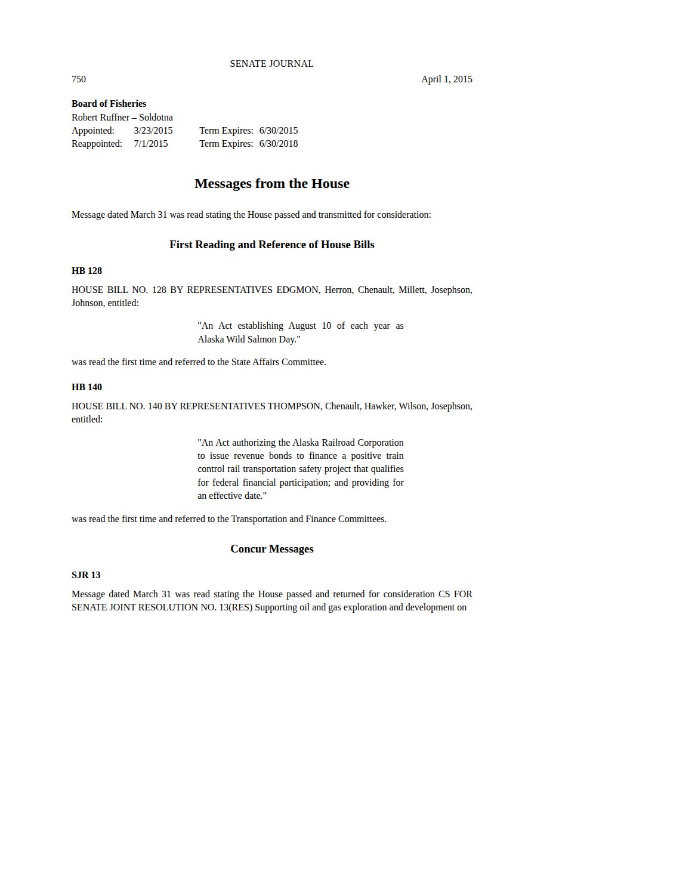SENATE JOURNAL
750 April 1, 2015
Board of Fisheries
Robert Ruffner – Soldotna
| Appointed: | 3/23/2015 | Term Expires: | 6/30/2015 |
| Reappointed: | 7/1/2015 | Term Expires: | 6/30/2018 |
Messages from the House
Message dated March 31 was read stating the House passed and transmitted for consideration:
First Reading and Reference of House Bills
HB 128
HOUSE BILL NO. 128 BY REPRESENTATIVES EDGMON, Herron, Chenault, Millett, Josephson, Johnson, entitled:
"An Act establishing August 10 of each year as Alaska Wild Salmon Day."
was read the first time and referred to the State Affairs Committee.
HB 140
HOUSE BILL NO. 140 BY REPRESENTATIVES THOMPSON, Chenault, Hawker, Wilson, Josephson, entitled:
"An Act authorizing the Alaska Railroad Corporation to issue revenue bonds to finance a positive train control rail transportation safety project that qualifies for federal financial participation; and providing for an effective date."
was read the first time and referred to the Transportation and Finance Committees.
Concur Messages
SJR 13
Message dated March 31 was read stating the House passed and returned for consideration CS FOR SENATE JOINT RESOLUTION NO. 13(RES) Supporting oil and gas exploration and development on